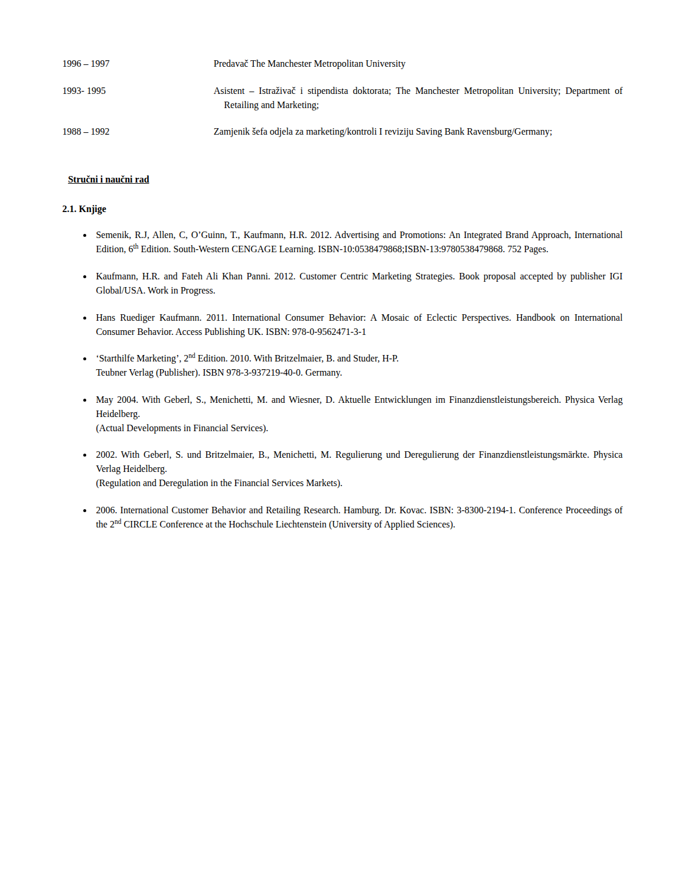| 1996 – 1997 | Predavač The Manchester Metropolitan University |
| 1993- 1995 | Asistent – Istraživač i stipendista doktorata; The Manchester Metropolitan University; Department of Retailing and Marketing; |
| 1988 – 1992 | Zamjenik šefa odjela za marketing/kontroli I reviziju Saving Bank Ravensburg/Germany; |
Stručni i naučni rad
2.1. Knjige
Semenik, R.J, Allen, C, O’Guinn, T., Kaufmann, H.R. 2012. Advertising and Promotions: An Integrated Brand Approach, International Edition, 6th Edition. South-Western CENGAGE Learning. ISBN-10:0538479868;ISBN-13:9780538479868. 752 Pages.
Kaufmann, H.R. and Fateh Ali Khan Panni. 2012. Customer Centric Marketing Strategies. Book proposal accepted by publisher IGI Global/USA. Work in Progress.
Hans Ruediger Kaufmann. 2011. International Consumer Behavior: A Mosaic of Eclectic Perspectives. Handbook on International Consumer Behavior. Access Publishing UK. ISBN: 978-0-9562471-3-1
‘Starthilfe Marketing’, 2nd Edition. 2010. With Britzelmaier, B. and Studer, H-P.
Teubner Verlag (Publisher). ISBN 978-3-937219-40-0. Germany.
May 2004. With Geberl, S., Menichetti, M. and Wiesner, D. Aktuelle Entwicklungen im Finanzdienstleistungsbereich. Physica Verlag Heidelberg.
(Actual Developments in Financial Services).
2002. With Geberl, S. und Britzelmaier, B., Menichetti, M. Regulierung und Deregulierung der Finanzdienstleistungsmärkte. Physica Verlag Heidelberg.
(Regulation and Deregulation in the Financial Services Markets).
2006. International Customer Behavior and Retailing Research. Hamburg. Dr. Kovac. ISBN: 3-8300-2194-1. Conference Proceedings of the 2nd CIRCLE Conference at the Hochschule Liechtenstein (University of Applied Sciences).